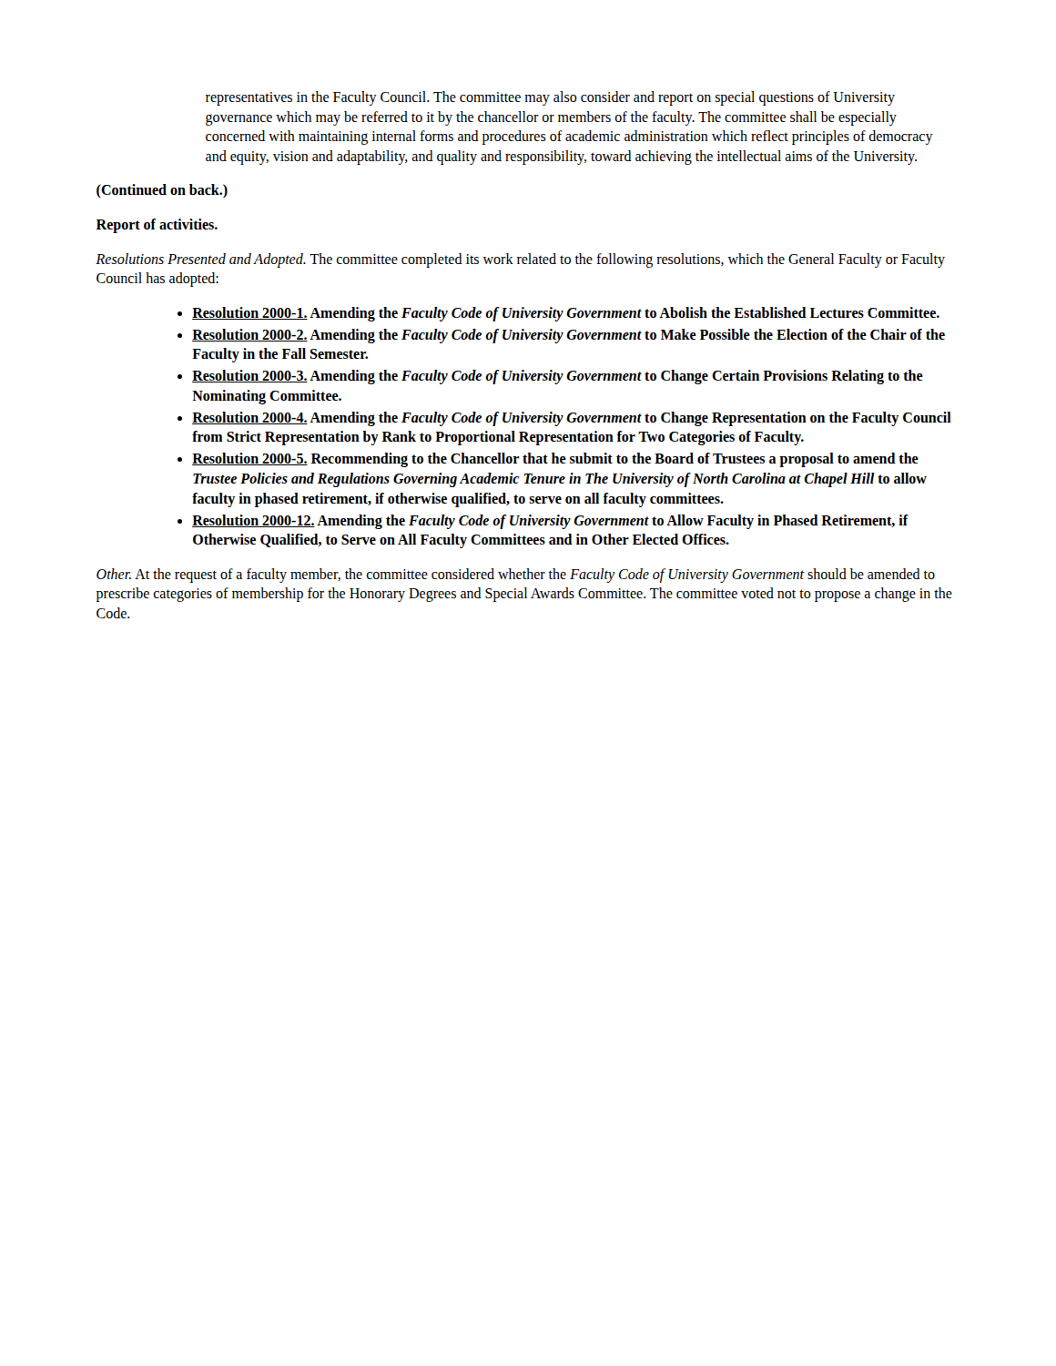representatives in the Faculty Council. The committee may also consider and report on special questions of University governance which may be referred to it by the chancellor or members of the faculty. The committee shall be especially concerned with maintaining internal forms and procedures of academic administration which reflect principles of democracy and equity, vision and adaptability, and quality and responsibility, toward achieving the intellectual aims of the University.
(Continued on back.)
Report of activities.
Resolutions Presented and Adopted. The committee completed its work related to the following resolutions, which the General Faculty or Faculty Council has adopted:
Resolution 2000-1. Amending the Faculty Code of University Government to Abolish the Established Lectures Committee.
Resolution 2000-2. Amending the Faculty Code of University Government to Make Possible the Election of the Chair of the Faculty in the Fall Semester.
Resolution 2000-3. Amending the Faculty Code of University Government to Change Certain Provisions Relating to the Nominating Committee.
Resolution 2000-4. Amending the Faculty Code of University Government to Change Representation on the Faculty Council from Strict Representation by Rank to Proportional Representation for Two Categories of Faculty.
Resolution 2000-5. Recommending to the Chancellor that he submit to the Board of Trustees a proposal to amend the Trustee Policies and Regulations Governing Academic Tenure in The University of North Carolina at Chapel Hill to allow faculty in phased retirement, if otherwise qualified, to serve on all faculty committees.
Resolution 2000-12. Amending the Faculty Code of University Government to Allow Faculty in Phased Retirement, if Otherwise Qualified, to Serve on All Faculty Committees and in Other Elected Offices.
Other. At the request of a faculty member, the committee considered whether the Faculty Code of University Government should be amended to prescribe categories of membership for the Honorary Degrees and Special Awards Committee. The committee voted not to propose a change in the Code.